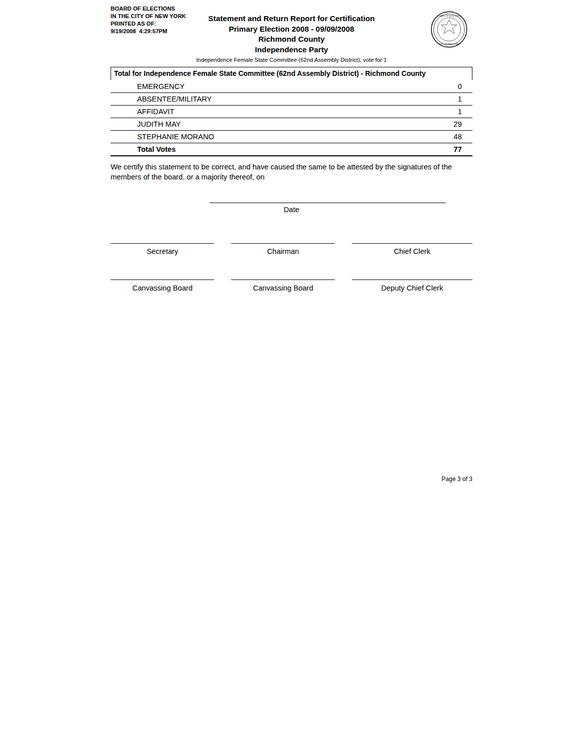BOARD OF ELECTIONS
IN THE CITY OF NEW YORK
PRINTED AS OF:
9/19/2008 4:29:57PM
BOARD OF ELECTIONS CITY OF NEW YORK
Statement and Return Report for Certification
Primary Election 2008 - 09/09/2008
Richmond County
Independence Party
Independence Female State Committee (62nd Assembly District), vote for 1
Total for Independence Female State Committee (62nd Assembly District) - Richmond County
| EMERGENCY | 0 |
| ABSENTEE/MILITARY | 1 |
| AFFIDAVIT | 1 |
| JUDITH MAY | 29 |
| STEPHANIE MORANO | 48 |
| Total Votes | 77 |
We certify this statement to be correct, and have caused the same to be attested by the signatures of the members of the board, or a majority thereof, on
Date
| Secretary | Chairman | Chief Clerk |
| Canvassing Board | Canvassing Board | Deputy Chief Clerk |
Page 3 of 3